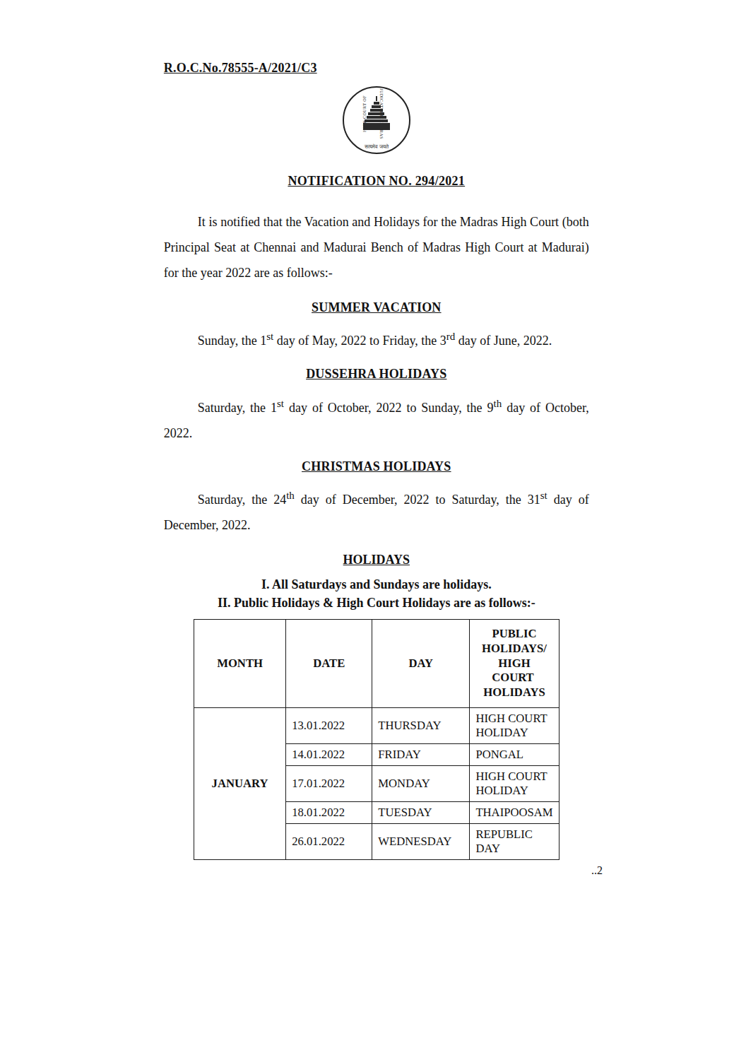R.O.C.No.78555-A/2021/C3
HIGH COURT OF JUDICATURE MADRAS
सत्यमेव जयते
NOTIFICATION NO. 294/2021
It is notified that the Vacation and Holidays for the Madras High Court (both Principal Seat at Chennai and Madurai Bench of Madras High Court at Madurai) for the year 2022 are as follows:-
SUMMER VACATION
Sunday, the 1st day of May, 2022 to Friday, the 3rd day of June, 2022.
DUSSEHRA HOLIDAYS
Saturday, the 1st day of October, 2022 to Sunday, the 9th day of October, 2022.
CHRISTMAS HOLIDAYS
Saturday, the 24th day of December, 2022 to Saturday, the 31st day of December, 2022.
HOLIDAYS
I. All Saturdays and Sundays are holidays.
II. Public Holidays & High Court Holidays are as follows:-
| MONTH | DATE | DAY | PUBLIC HOLIDAYS/ HIGH COURT HOLIDAYS |
| --- | --- | --- | --- |
| JANUARY | 13.01.2022 | THURSDAY | HIGH COURT HOLIDAY |
| 14.01.2022 | FRIDAY | PONGAL |
| 17.01.2022 | MONDAY | HIGH COURT HOLIDAY |
| 18.01.2022 | TUESDAY | THAIPOOSAM |
| 26.01.2022 | WEDNESDAY | REPUBLIC DAY |
..2